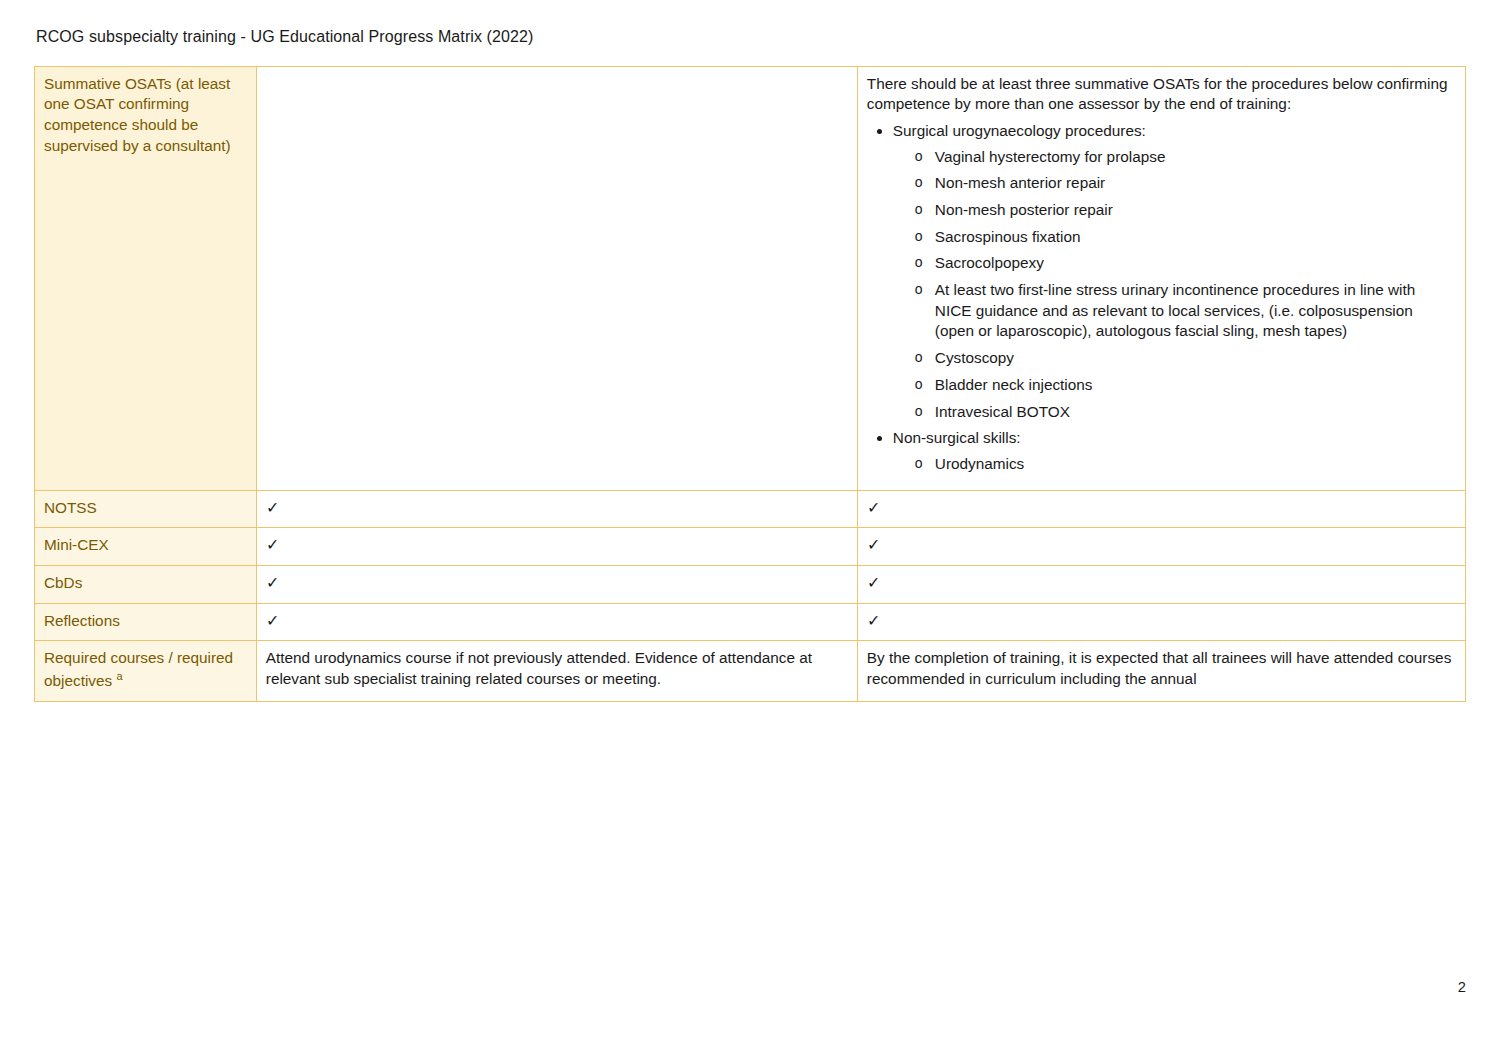RCOG subspecialty training - UG Educational Progress Matrix (2022)
| Summative OSATs (at least one OSAT confirming competence should be supervised by a consultant) | | There should be at least three summative OSATs for the procedures below confirming competence by more than one assessor by the end of training: Surgical urogynaecology procedures: Vaginal hysterectomy for prolapse Non-mesh anterior repair Non-mesh posterior repair Sacrospinous fixation Sacrocolpopexy At least two first-line stress urinary incontinence procedures in line with NICE guidance and as relevant to local services, (i.e. colposuspension (open or laparoscopic), autologous fascial sling, mesh tapes) Cystoscopy Bladder neck injections Intravesical BOTOX Non-surgical skills: Urodynamics |
| NOTSS | ✓ | ✓ |
| Mini-CEX | ✓ | ✓ |
| CbDs | ✓ | ✓ |
| Reflections | ✓ | ✓ |
| Required courses / required objectives a | Attend urodynamics course if not previously attended. Evidence of attendance at relevant sub specialist training related courses or meeting. | By the completion of training, it is expected that all trainees will have attended courses recommended in curriculum including the annual |
2